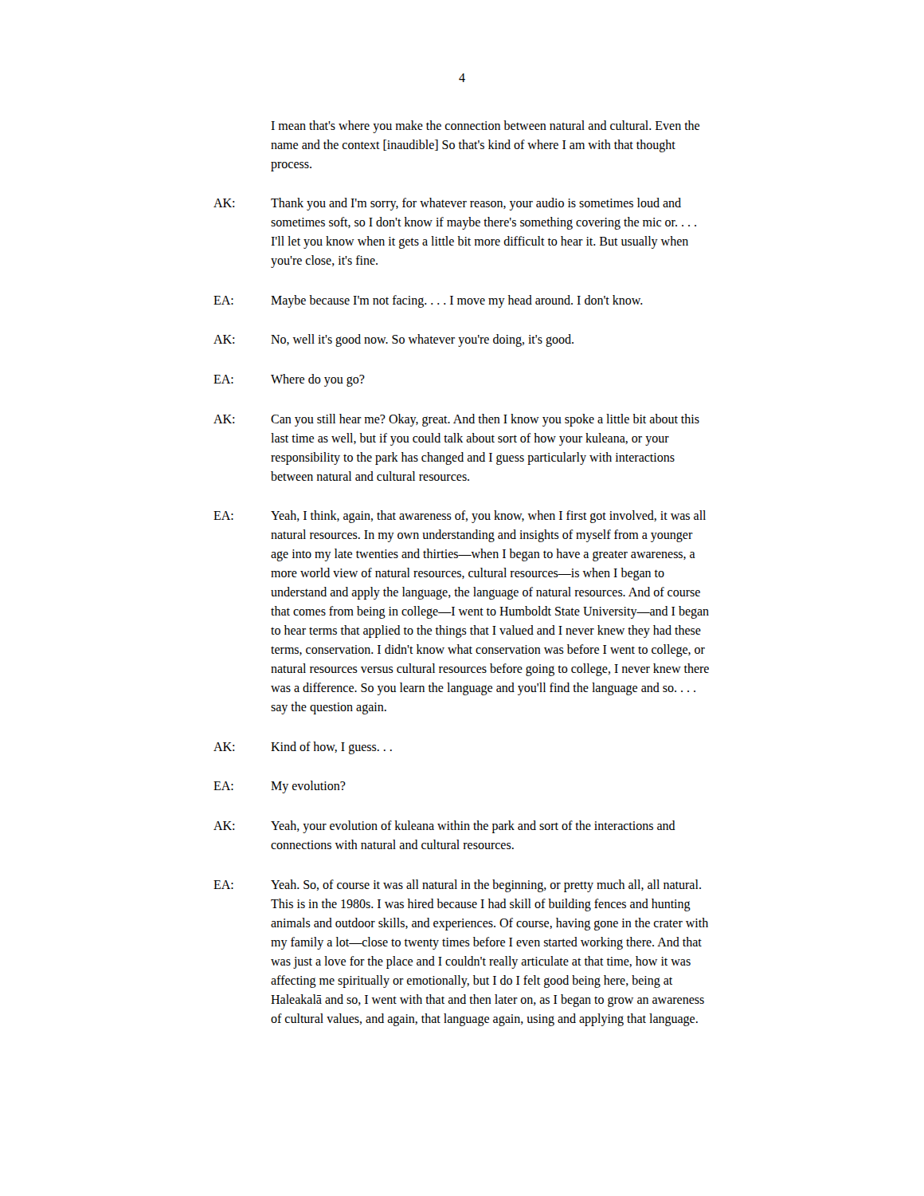4
I mean that's where you make the connection between natural and cultural. Even the name and the context [inaudible] So that's kind of where I am with that thought process.
AK:
Thank you and I'm sorry, for whatever reason, your audio is sometimes loud and sometimes soft, so I don't know if maybe there's something covering the mic or. . . . I'll let you know when it gets a little bit more difficult to hear it. But usually when you're close, it's fine.
EA:
Maybe because I'm not facing. . . . I move my head around. I don't know.
AK:
No, well it's good now. So whatever you're doing, it's good.
EA:
Where do you go?
AK:
Can you still hear me? Okay, great. And then I know you spoke a little bit about this last time as well, but if you could talk about sort of how your kuleana, or your responsibility to the park has changed and I guess particularly with interactions between natural and cultural resources.
EA:
Yeah, I think, again, that awareness of, you know, when I first got involved, it was all natural resources. In my own understanding and insights of myself from a younger age into my late twenties and thirties—when I began to have a greater awareness, a more world view of natural resources, cultural resources—is when I began to understand and apply the language, the language of natural resources. And of course that comes from being in college—I went to Humboldt State University—and I began to hear terms that applied to the things that I valued and I never knew they had these terms, conservation. I didn't know what conservation was before I went to college, or natural resources versus cultural resources before going to college, I never knew there was a difference. So you learn the language and you'll find the language and so. . . . say the question again.
AK:
Kind of how, I guess. . .
EA:
My evolution?
AK:
Yeah, your evolution of kuleana within the park and sort of the interactions and connections with natural and cultural resources.
EA:
Yeah. So, of course it was all natural in the beginning, or pretty much all, all natural. This is in the 1980s. I was hired because I had skill of building fences and hunting animals and outdoor skills, and experiences. Of course, having gone in the crater with my family a lot—close to twenty times before I even started working there. And that was just a love for the place and I couldn't really articulate at that time, how it was affecting me spiritually or emotionally, but I do I felt good being here, being at Haleakalā and so, I went with that and then later on, as I began to grow an awareness of cultural values, and again, that language again, using and applying that language.